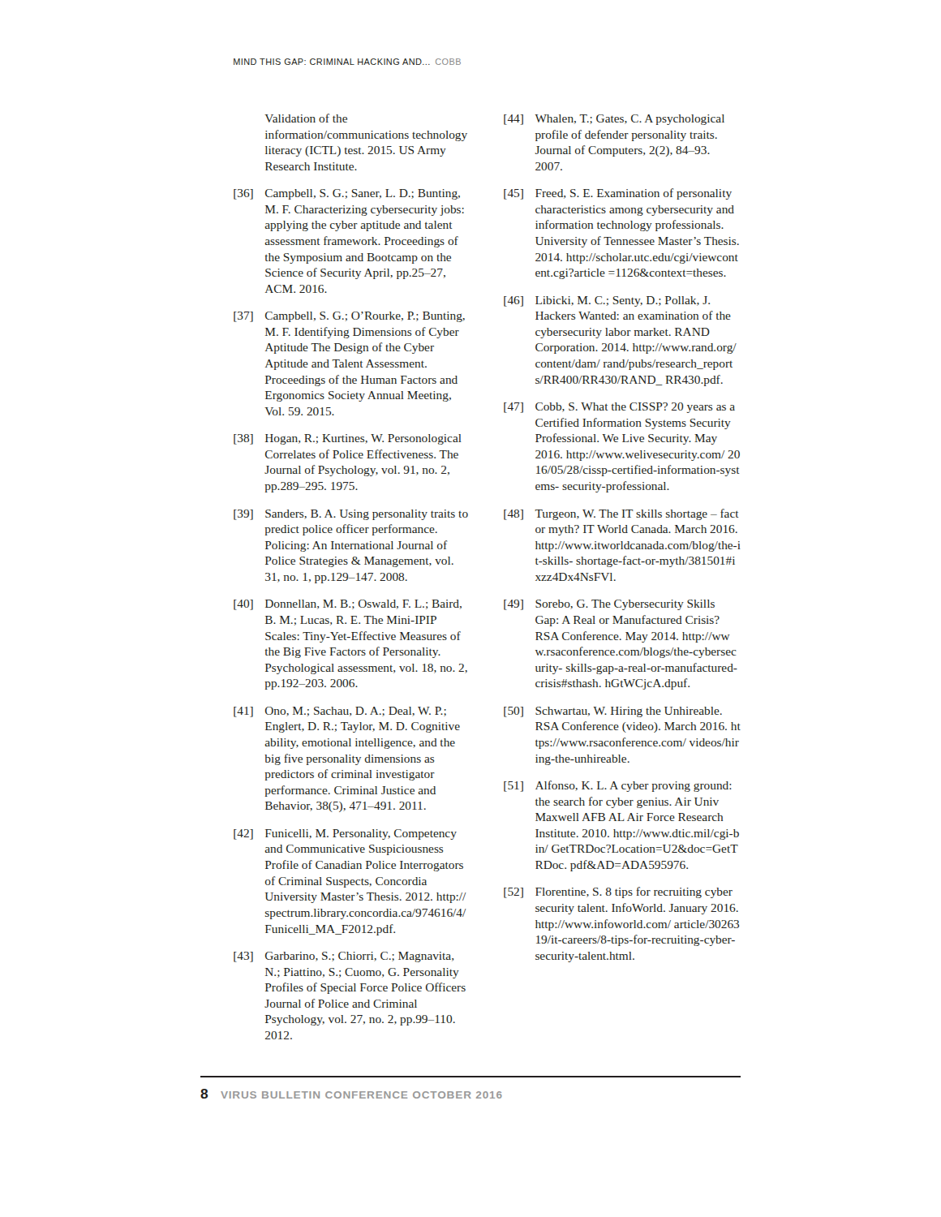MIND THIS GAP: CRIMINAL HACKING AND... COBB
Validation of the information/communications technology literacy (ICTL) test. 2015. US Army Research Institute.
[36] Campbell, S. G.; Saner, L. D.; Bunting, M. F. Characterizing cybersecurity jobs: applying the cyber aptitude and talent assessment framework. Proceedings of the Symposium and Bootcamp on the Science of Security April, pp.25–27, ACM. 2016.
[37] Campbell, S. G.; O’Rourke, P.; Bunting, M. F. Identifying Dimensions of Cyber Aptitude The Design of the Cyber Aptitude and Talent Assessment. Proceedings of the Human Factors and Ergonomics Society Annual Meeting, Vol. 59. 2015.
[38] Hogan, R.; Kurtines, W. Personological Correlates of Police Effectiveness. The Journal of Psychology, vol. 91, no. 2, pp.289–295. 1975.
[39] Sanders, B. A. Using personality traits to predict police officer performance. Policing: An International Journal of Police Strategies & Management, vol. 31, no. 1, pp.129–147. 2008.
[40] Donnellan, M. B.; Oswald, F. L.; Baird, B. M.; Lucas, R. E. The Mini-IPIP Scales: Tiny-Yet-Effective Measures of the Big Five Factors of Personality. Psychological assessment, vol. 18, no. 2, pp.192–203. 2006.
[41] Ono, M.; Sachau, D. A.; Deal, W. P.; Englert, D. R.; Taylor, M. D. Cognitive ability, emotional intelligence, and the big five personality dimensions as predictors of criminal investigator performance. Criminal Justice and Behavior, 38(5), 471–491. 2011.
[42] Funicelli, M. Personality, Competency and Communicative Suspiciousness Profile of Canadian Police Interrogators of Criminal Suspects, Concordia University Master’s Thesis. 2012. http://spectrum.library.concordia.ca/974616/4/ Funicelli_MA_F2012.pdf.
[43] Garbarino, S.; Chiorri, C.; Magnavita, N.; Piattino, S.; Cuomo, G. Personality Profiles of Special Force Police Officers Journal of Police and Criminal Psychology, vol. 27, no. 2, pp.99–110. 2012.
[44] Whalen, T.; Gates, C. A psychological profile of defender personality traits. Journal of Computers, 2(2), 84–93. 2007.
[45] Freed, S. E. Examination of personality characteristics among cybersecurity and information technology professionals. University of Tennessee Master’s Thesis. 2014. http://scholar.utc.edu/cgi/viewcontent.cgi?article =1126&context=theses.
[46] Libicki, M. C.; Senty, D.; Pollak, J. Hackers Wanted: an examination of the cybersecurity labor market. RAND Corporation. 2014. http://www.rand.org/content/dam/ rand/pubs/research_reports/RR400/RR430/RAND_ RR430.pdf.
[47] Cobb, S. What the CISSP? 20 years as a Certified Information Systems Security Professional. We Live Security. May 2016. http://www.welivesecurity.com/ 2016/05/28/cissp-certified-information-systems- security-professional.
[48] Turgeon, W. The IT skills shortage – fact or myth? IT World Canada. March 2016. http://www.itworldcanada.com/blog/the-it-skills- shortage-fact-or-myth/381501#ixzz4Dx4NsFVl.
[49] Sorebo, G. The Cybersecurity Skills Gap: A Real or Manufactured Crisis? RSA Conference. May 2014. http://www.rsaconference.com/blogs/the-cybersecurity- skills-gap-a-real-or-manufactured-crisis#sthash. hGtWCjcA.dpuf.
[50] Schwartau, W. Hiring the Unhireable. RSA Conference (video). March 2016. https://www.rsaconference.com/ videos/hiring-the-unhireable.
[51] Alfonso, K. L. A cyber proving ground: the search for cyber genius. Air Univ Maxwell AFB AL Air Force Research Institute. 2010. http://www.dtic.mil/cgi-bin/ GetTRDoc?Location=U2&doc=GetTRDoc. pdf&AD=ADA595976.
[52] Florentine, S. 8 tips for recruiting cyber security talent. InfoWorld. January 2016. http://www.infoworld.com/ article/3026319/it-careers/8-tips-for-recruiting-cyber- security-talent.html.
8 VIRUS BULLETIN CONFERENCE OCTOBER 2016